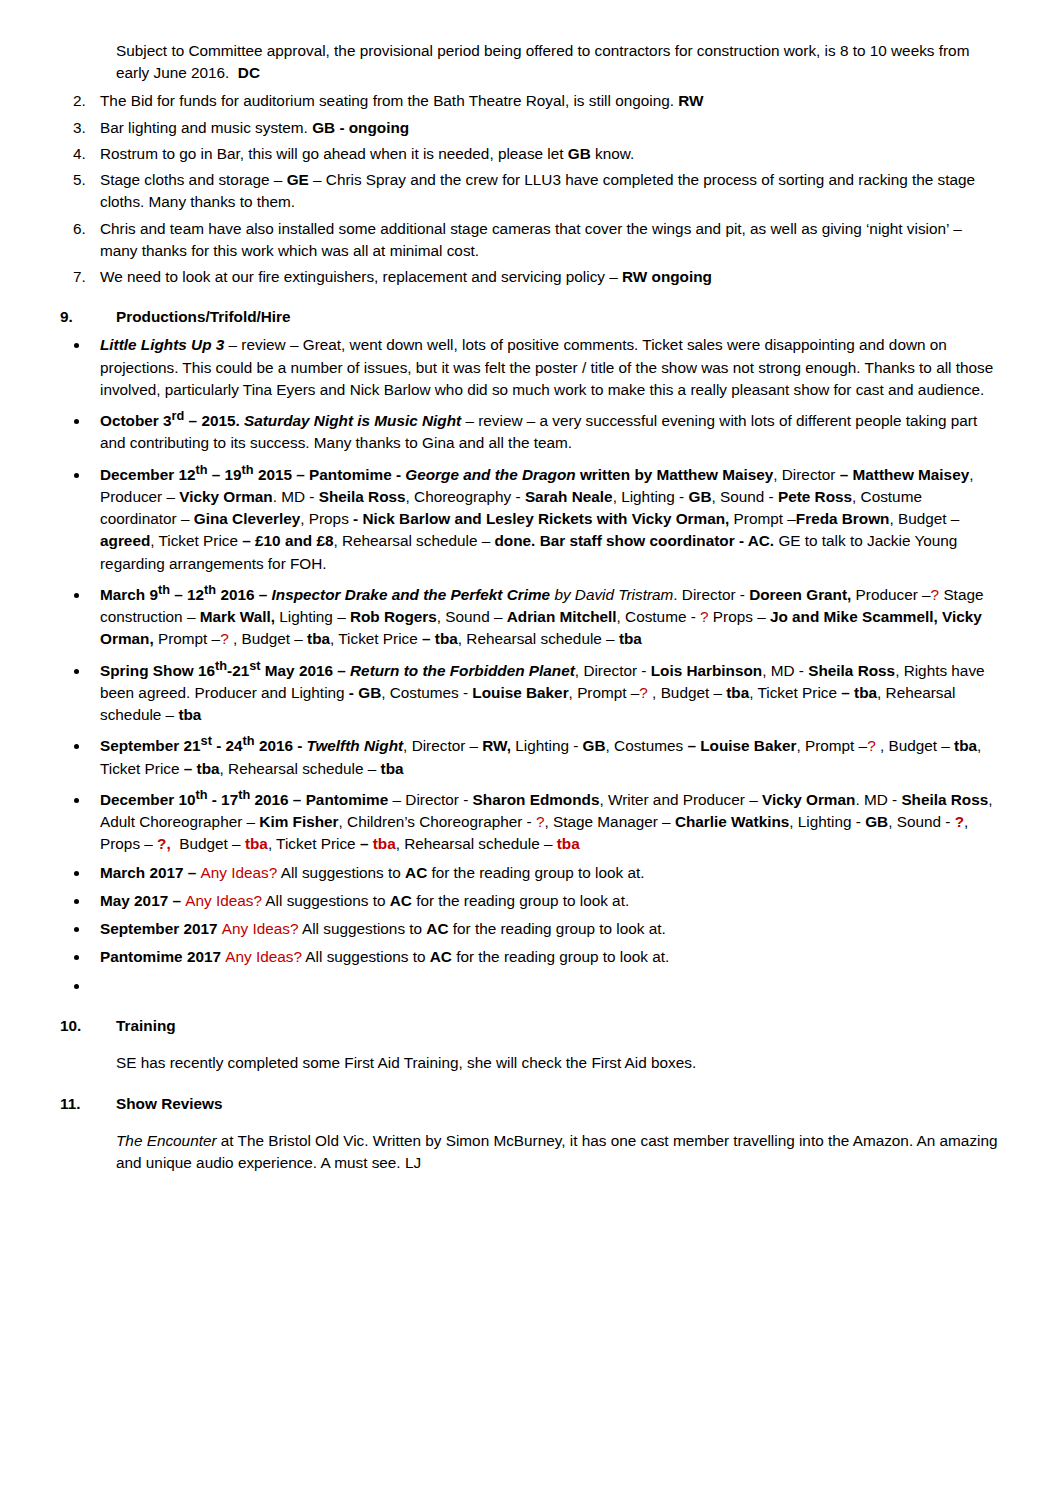Subject to Committee approval, the provisional period being offered to contractors for construction work, is 8 to 10 weeks from early June 2016. DC
The Bid for funds for auditorium seating from the Bath Theatre Royal, is still ongoing. RW
Bar lighting and music system. GB - ongoing
Rostrum to go in Bar, this will go ahead when it is needed, please let GB know.
Stage cloths and storage – GE – Chris Spray and the crew for LLU3 have completed the process of sorting and racking the stage cloths. Many thanks to them.
Chris and team have also installed some additional stage cameras that cover the wings and pit, as well as giving ‘night vision’ – many thanks for this work which was all at minimal cost.
We need to look at our fire extinguishers, replacement and servicing policy – RW ongoing
9. Productions/Trifold/Hire
Little Lights Up 3 – review – Great, went down well, lots of positive comments. Ticket sales were disappointing and down on projections. This could be a number of issues, but it was felt the poster / title of the show was not strong enough. Thanks to all those involved, particularly Tina Eyers and Nick Barlow who did so much work to make this a really pleasant show for cast and audience.
October 3rd – 2015. Saturday Night is Music Night – review – a very successful evening with lots of different people taking part and contributing to its success. Many thanks to Gina and all the team.
December 12th – 19th 2015 – Pantomime - George and the Dragon written by Matthew Maisey, Director – Matthew Maisey, Producer – Vicky Orman. MD - Sheila Ross, Choreography - Sarah Neale, Lighting - GB, Sound - Pete Ross, Costume coordinator – Gina Cleverley, Props - Nick Barlow and Lesley Rickets with Vicky Orman, Prompt –Freda Brown, Budget – agreed, Ticket Price – £10 and £8, Rehearsal schedule – done. Bar staff show coordinator - AC. GE to talk to Jackie Young regarding arrangements for FOH.
March 9th – 12th 2016 – Inspector Drake and the Perfekt Crime by David Tristram. Director - Doreen Grant, Producer –? Stage construction – Mark Wall, Lighting – Rob Rogers, Sound – Adrian Mitchell, Costume - ? Props – Jo and Mike Scammell, Vicky Orman, Prompt –? , Budget – tba, Ticket Price – tba, Rehearsal schedule – tba
Spring Show 16th-21st May 2016 – Return to the Forbidden Planet, Director - Lois Harbinson, MD - Sheila Ross, Rights have been agreed. Producer and Lighting - GB, Costumes - Louise Baker, Prompt –? , Budget – tba, Ticket Price – tba, Rehearsal schedule – tba
September 21st - 24th 2016 - Twelfth Night, Director – RW, Lighting - GB, Costumes – Louise Baker, Prompt –? , Budget – tba, Ticket Price – tba, Rehearsal schedule – tba
December 10th - 17th 2016 – Pantomime – Director - Sharon Edmonds, Writer and Producer – Vicky Orman. MD - Sheila Ross, Adult Choreographer – Kim Fisher, Children’s Choreographer - ?, Stage Manager – Charlie Watkins, Lighting - GB, Sound - ?, Props – ?, Budget – tba, Ticket Price – tba, Rehearsal schedule – tba
March 2017 – Any Ideas? All suggestions to AC for the reading group to look at.
May 2017 – Any Ideas? All suggestions to AC for the reading group to look at.
September 2017 Any Ideas? All suggestions to AC for the reading group to look at.
Pantomime 2017 Any Ideas? All suggestions to AC for the reading group to look at.
10. Training
SE has recently completed some First Aid Training, she will check the First Aid boxes.
11. Show Reviews
The Encounter at The Bristol Old Vic. Written by Simon McBurney, it has one cast member travelling into the Amazon. An amazing and unique audio experience. A must see. LJ